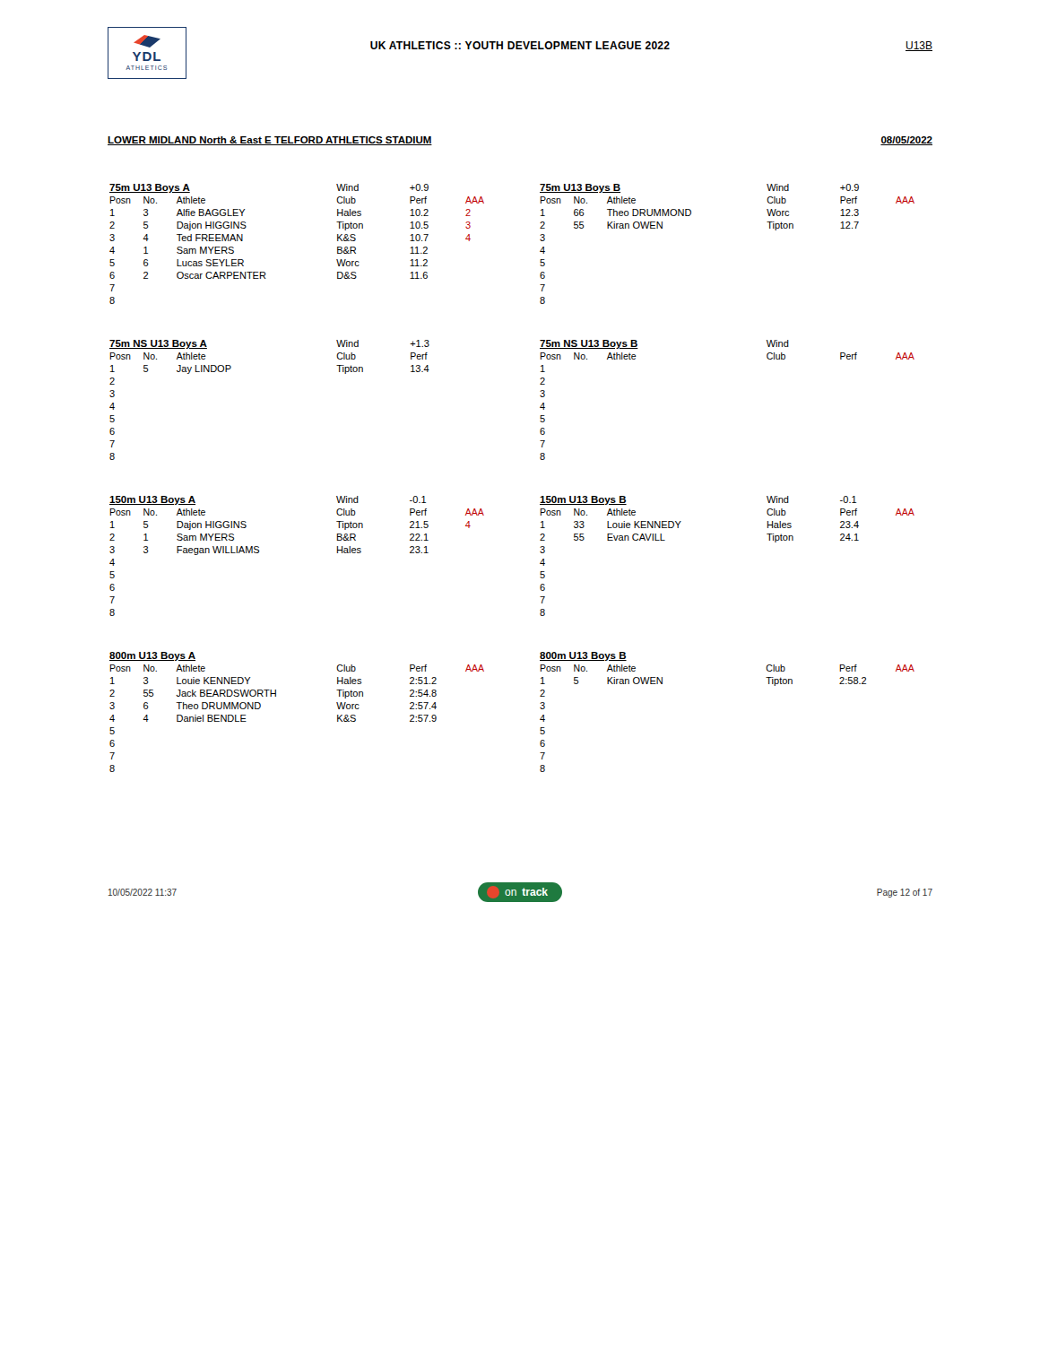YDL
ATHLETICS
UK ATHLETICS :: YOUTH DEVELOPMENT LEAGUE 2022
U13B
LOWER MIDLAND North & East E TELFORD ATHLETICS STADIUM 08/05/2022
| 75m U13 Boys A | Wind | +0.9 | |
| Posn | No. | Athlete | Club | Perf | AAA |
| 1 | 3 | Alfie BAGGLEY | Hales | 10.2 | 2 |
| 2 | 5 | Dajon HIGGINS | Tipton | 10.5 | 3 |
| 3 | 4 | Ted FREEMAN | K&S | 10.7 | 4 |
| 4 | 1 | Sam MYERS | B&R | 11.2 | |
| 5 | 6 | Lucas SEYLER | Worc | 11.2 | |
| 6 | 2 | Oscar CARPENTER | D&S | 11.6 | |
| 7 | | | | | |
| 8 | | | | | |
| 75m U13 Boys B | Wind | +0.9 | |
| Posn | No. | Athlete | Club | Perf | AAA |
| 1 | 66 | Theo DRUMMOND | Worc | 12.3 | |
| 2 | 55 | Kiran OWEN | Tipton | 12.7 | |
| 3 | | | | | |
| 4 | | | | | |
| 5 | | | | | |
| 6 | | | | | |
| 7 | | | | | |
| 8 | | | | | |
| 75m NS U13 Boys A | Wind | +1.3 | |
| Posn | No. | Athlete | Club | Perf | |
| 1 | 5 | Jay LINDOP | Tipton | 13.4 | |
| 2 | | | | | |
| 3 | | | | | |
| 4 | | | | | |
| 5 | | | | | |
| 6 | | | | | |
| 7 | | | | | |
| 8 | | | | | |
| 75m NS U13 Boys B | Wind | | |
| Posn | No. | Athlete | Club | Perf | AAA |
| 1 | | | | | |
| 2 | | | | | |
| 3 | | | | | |
| 4 | | | | | |
| 5 | | | | | |
| 6 | | | | | |
| 7 | | | | | |
| 8 | | | | | |
| 150m U13 Boys A | Wind | -0.1 | |
| Posn | No. | Athlete | Club | Perf | AAA |
| 1 | 5 | Dajon HIGGINS | Tipton | 21.5 | 4 |
| 2 | 1 | Sam MYERS | B&R | 22.1 | |
| 3 | 3 | Faegan WILLIAMS | Hales | 23.1 | |
| 4 | | | | | |
| 5 | | | | | |
| 6 | | | | | |
| 7 | | | | | |
| 8 | | | | | |
| 150m U13 Boys B | Wind | -0.1 | |
| Posn | No. | Athlete | Club | Perf | AAA |
| 1 | 33 | Louie KENNEDY | Hales | 23.4 | |
| 2 | 55 | Evan CAVILL | Tipton | 24.1 | |
| 3 | | | | | |
| 4 | | | | | |
| 5 | | | | | |
| 6 | | | | | |
| 7 | | | | | |
| 8 | | | | | |
| 800m U13 Boys A |
| Posn | No. | Athlete | Club | Perf | AAA |
| 1 | 3 | Louie KENNEDY | Hales | 2:51.2 | |
| 2 | 55 | Jack BEARDSWORTH | Tipton | 2:54.8 | |
| 3 | 6 | Theo DRUMMOND | Worc | 2:57.4 | |
| 4 | 4 | Daniel BENDLE | K&S | 2:57.9 | |
| 5 | | | | | |
| 6 | | | | | |
| 7 | | | | | |
| 8 | | | | | |
| 800m U13 Boys B |
| Posn | No. | Athlete | Club | Perf | AAA |
| 1 | 5 | Kiran OWEN | Tipton | 2:58.2 | |
| 2 | | | | | |
| 3 | | | | | |
| 4 | | | | | |
| 5 | | | | | |
| 6 | | | | | |
| 7 | | | | | |
| 8 | | | | | |
10/05/2022 11:37
ontrack
Page 12 of 17